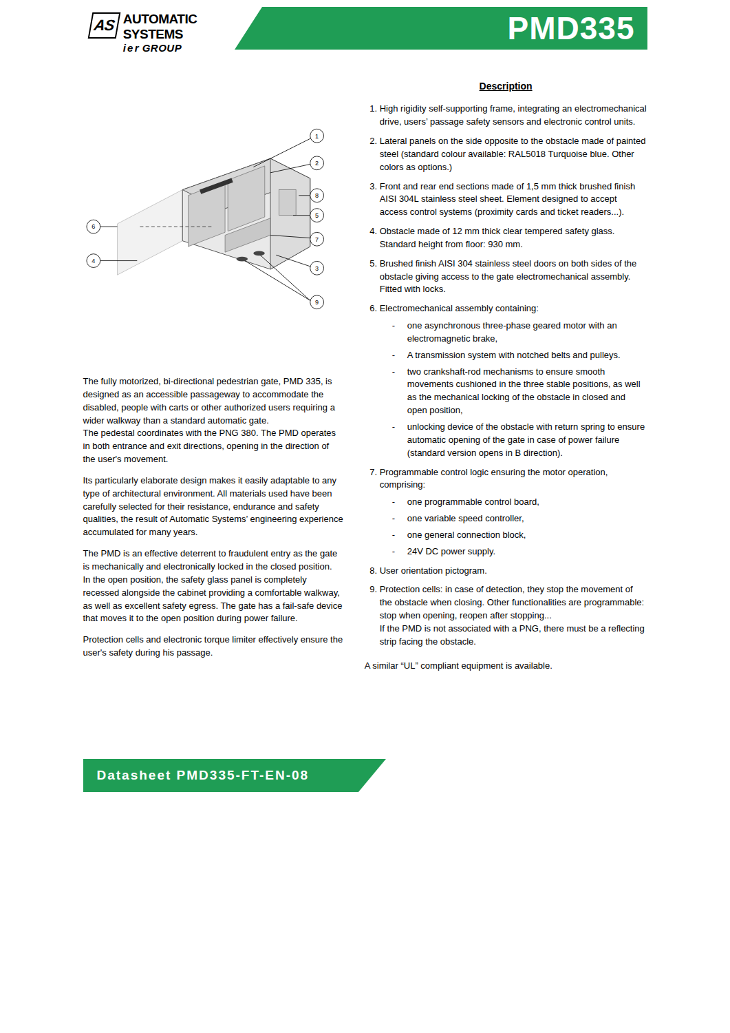AS AUTOMATIC
SYSTEMS
i e r GROUP
PMD335
1 2 8 5 7 3 9 6 4
The fully motorized, bi-directional pedestrian gate, PMD 335, is designed as an accessible passageway to accommodate the disabled, people with carts or other authorized users requiring a wider walkway than a standard automatic gate.
The pedestal coordinates with the PNG 380. The PMD operates in both entrance and exit directions, opening in the direction of the user's movement.
Its particularly elaborate design makes it easily adaptable to any type of architectural environment. All materials used have been carefully selected for their resistance, endurance and safety qualities, the result of Automatic Systems’ engineering experience accumulated for many years.
The PMD is an effective deterrent to fraudulent entry as the gate is mechanically and electronically locked in the closed position.
In the open position, the safety glass panel is completely recessed alongside the cabinet providing a comfortable walkway, as well as excellent safety egress. The gate has a fail-safe device that moves it to the open position during power failure.
Protection cells and electronic torque limiter effectively ensure the user's safety during his passage.
Description
High rigidity self-supporting frame, integrating an electromechanical drive, users’ passage safety sensors and electronic control units.
Lateral panels on the side opposite to the obstacle made of painted steel (standard colour available: RAL5018 Turquoise blue. Other colors as options.)
Front and rear end sections made of 1,5 mm thick brushed finish AISI 304L stainless steel sheet. Element designed to accept access control systems (proximity cards and ticket readers...).
Obstacle made of 12 mm thick clear tempered safety glass. Standard height from floor: 930 mm.
Brushed finish AISI 304 stainless steel doors on both sides of the obstacle giving access to the gate electromechanical assembly. Fitted with locks.
Electromechanical assembly containing:
one asynchronous three-phase geared motor with an electromagnetic brake,
A transmission system with notched belts and pulleys.
two crankshaft-rod mechanisms to ensure smooth movements cushioned in the three stable positions, as well as the mechanical locking of the obstacle in closed and open position,
unlocking device of the obstacle with return spring to ensure automatic opening of the gate in case of power failure (standard version opens in B direction).
Programmable control logic ensuring the motor operation, comprising:
one programmable control board,
one variable speed controller,
one general connection block,
24V DC power supply.
User orientation pictogram.
Protection cells: in case of detection, they stop the movement of the obstacle when closing. Other functionalities are programmable: stop when opening, reopen after stopping...
If the PMD is not associated with a PNG, there must be a reflecting strip facing the obstacle.
A similar “UL” compliant equipment is available.
Datasheet PMD335-FT-EN-08